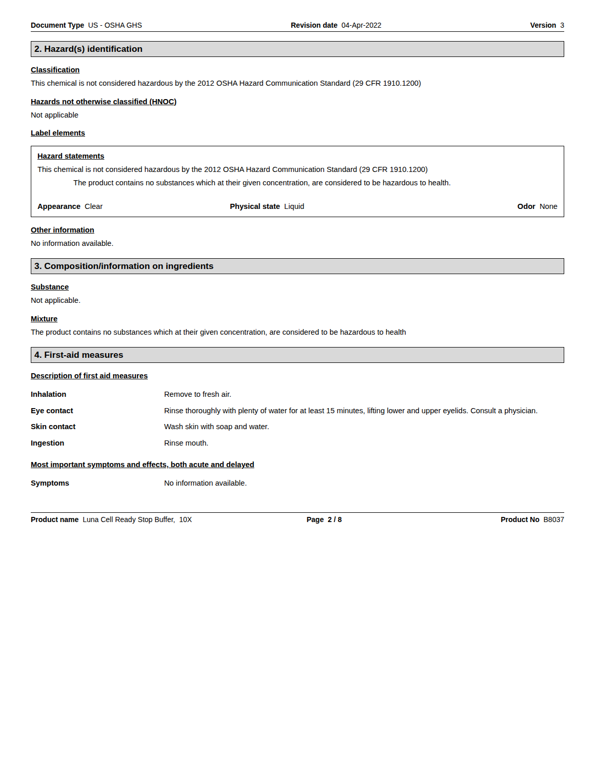Document Type US - OSHA GHS
Revision date 04-Apr-2022
Version 3
2. Hazard(s) identification
Classification
This chemical is not considered hazardous by the 2012 OSHA Hazard Communication Standard (29 CFR 1910.1200)
Hazards not otherwise classified (HNOC)
Not applicable
Label elements
Hazard statements
This chemical is not considered hazardous by the 2012 OSHA Hazard Communication Standard (29 CFR 1910.1200)
The product contains no substances which at their given concentration, are considered to be hazardous to health.
Appearance Clear
Physical state Liquid
Odor None
Other information
No information available.
3. Composition/information on ingredients
Substance
Not applicable.
Mixture
The product contains no substances which at their given concentration, are considered to be hazardous to health
4. First-aid measures
Description of first aid measures
| Inhalation | Remove to fresh air. |
| Eye contact | Rinse thoroughly with plenty of water for at least 15 minutes, lifting lower and upper eyelids. Consult a physician. |
| Skin contact | Wash skin with soap and water. |
| Ingestion | Rinse mouth. |
Most important symptoms and effects, both acute and delayed
| Symptoms | No information available. |
Product name Luna Cell Ready Stop Buffer, 10X
Page 2 / 8
Product No B8037